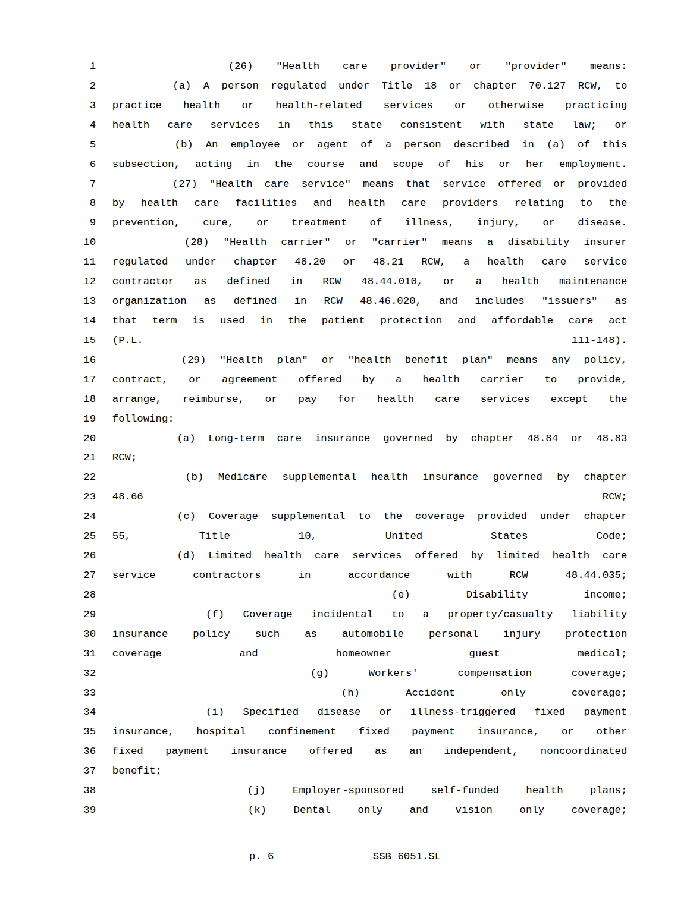1 (26) "Health care provider" or "provider" means:
2 (a) A person regulated under Title 18 or chapter 70.127 RCW, to
3 practice health or health-related services or otherwise practicing
4 health care services in this state consistent with state law; or
5 (b) An employee or agent of a person described in (a) of this
6 subsection, acting in the course and scope of his or her employment.
7 (27) "Health care service" means that service offered or provided
8 by health care facilities and health care providers relating to the
9 prevention, cure, or treatment of illness, injury, or disease.
10 (28) "Health carrier" or "carrier" means a disability insurer
11 regulated under chapter 48.20 or 48.21 RCW, a health care service
12 contractor as defined in RCW 48.44.010, or a health maintenance
13 organization as defined in RCW 48.46.020, and includes "issuers" as
14 that term is used in the patient protection and affordable care act
15(P.L. 111-148).
16 (29) "Health plan" or "health benefit plan" means any policy,
17 contract, or agreement offered by a health carrier to provide,
18 arrange, reimburse, or pay for health care services except the
19 following:
20 (a) Long-term care insurance governed by chapter 48.84 or 48.83
21 RCW;
22 (b) Medicare supplemental health insurance governed by chapter
2348.66 RCW;
24 (c) Coverage supplemental to the coverage provided under chapter
2555, Title 10, United States Code;
26 (d) Limited health care services offered by limited health care
27 service contractors in accordance with RCW 48.44.035;
28 (e) Disability income;
29 (f) Coverage incidental to a property/casualty liability
30 insurance policy such as automobile personal injury protection
31 coverage and homeowner guest medical;
32 (g) Workers' compensation coverage;
33 (h) Accident only coverage;
34 (i) Specified disease or illness-triggered fixed payment
35 insurance, hospital confinement fixed payment insurance, or other
36 fixed payment insurance offered as an independent, noncoordinated
37 benefit;
38 (j) Employer-sponsored self-funded health plans;
39 (k) Dental only and vision only coverage;
p. 6 SSB 6051.SL